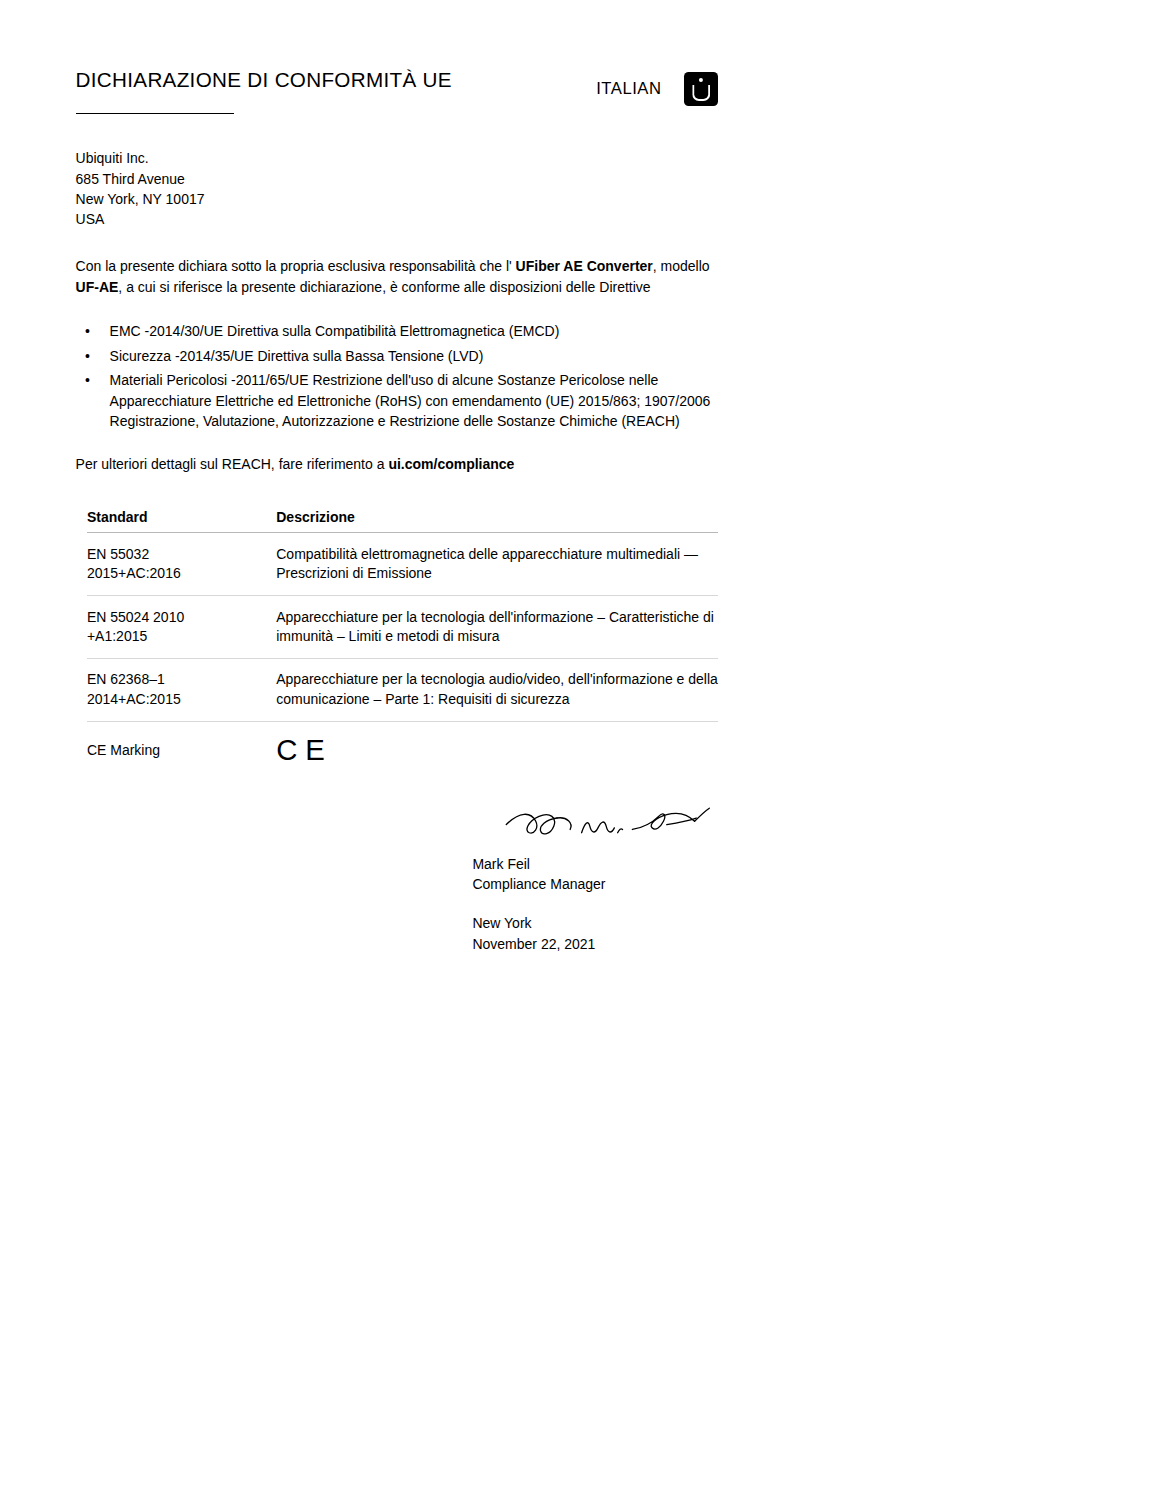DICHIARAZIONE DI CONFORMITÀ UE
ITALIAN
Ubiquiti Inc.
685 Third Avenue
New York, NY 10017
USA
Con la presente dichiara sotto la propria esclusiva responsabilità che l' UFiber AE Converter, modello UF-AE, a cui si riferisce la presente dichiarazione, è conforme alle disposizioni delle Direttive
EMC -2014/30/UE Direttiva sulla Compatibilità Elettromagnetica (EMCD)
Sicurezza -2014/35/UE Direttiva sulla Bassa Tensione (LVD)
Materiali Pericolosi -2011/65/UE Restrizione dell'uso di alcune Sostanze Pericolose nelle Apparecchiature Elettriche ed Elettroniche (RoHS) con emendamento (UE) 2015/863; 1907/2006 Registrazione, Valutazione, Autorizzazione e Restrizione delle Sostanze Chimiche (REACH)
Per ulteriori dettagli sul REACH, fare riferimento a ui.com/compliance
| Standard | Descrizione |
| --- | --- |
| EN 55032 2015+AC:2016 | Compatibilità elettromagnetica delle apparecchiature multimediali — Prescrizioni di Emissione |
| EN 55024 2010 +A1:2015 | Apparecchiature per la tecnologia dell'informazione – Caratteristiche di immunità – Limiti e metodi di misura |
| EN 62368–1 2014+AC:2015 | Apparecchiature per la tecnologia audio/video, dell'informazione e della comunicazione – Parte 1: Requisiti di sicurezza |
| CE Marking | C E |
Mark Feil
Compliance Manager
New York
November 22, 2021